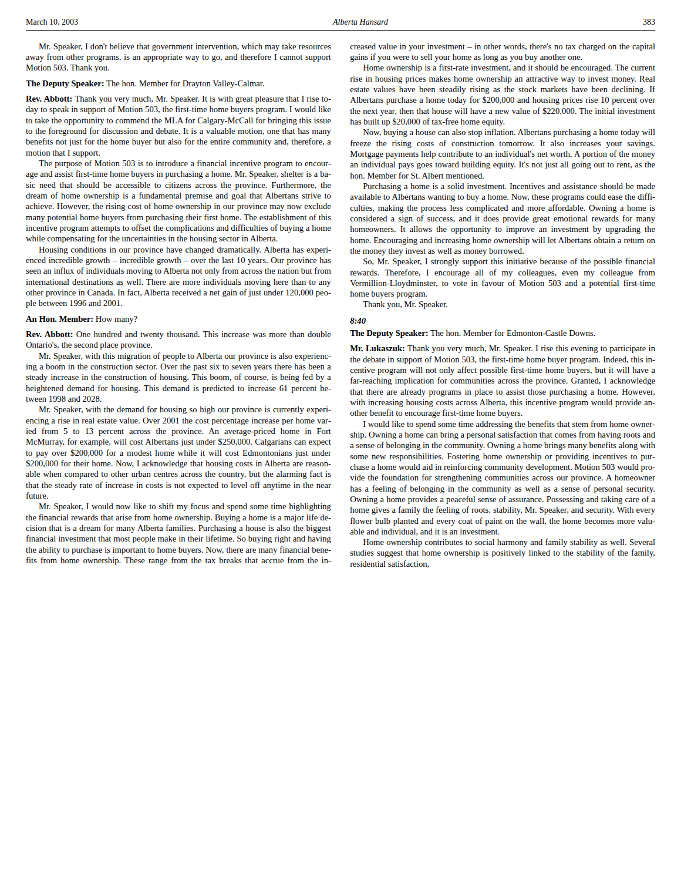March 10, 2003 Alberta Hansard 383
Mr. Speaker, I don't believe that government intervention, which may take resources away from other programs, is an appropriate way to go, and therefore I cannot support Motion 503. Thank you.
The Deputy Speaker: The hon. Member for Drayton Valley-Calmar.
Rev. Abbott: Thank you very much, Mr. Speaker. It is with great pleasure that I rise today to speak in support of Motion 503, the first-time home buyers program. I would like to take the opportunity to commend the MLA for Calgary-McCall for bringing this issue to the foreground for discussion and debate. It is a valuable motion, one that has many benefits not just for the home buyer but also for the entire community and, therefore, a motion that I support.
The purpose of Motion 503 is to introduce a financial incentive program to encourage and assist first-time home buyers in purchasing a home. Mr. Speaker, shelter is a basic need that should be accessible to citizens across the province. Furthermore, the dream of home ownership is a fundamental premise and goal that Albertans strive to achieve. However, the rising cost of home ownership in our province may now exclude many potential home buyers from purchasing their first home. The establishment of this incentive program attempts to offset the complications and difficulties of buying a home while compensating for the uncertainties in the housing sector in Alberta.
Housing conditions in our province have changed dramatically. Alberta has experienced incredible growth – incredible growth – over the last 10 years. Our province has seen an influx of individuals moving to Alberta not only from across the nation but from international destinations as well. There are more individuals moving here than to any other province in Canada. In fact, Alberta received a net gain of just under 120,000 people between 1996 and 2001.
An Hon. Member: How many?
Rev. Abbott: One hundred and twenty thousand. This increase was more than double Ontario's, the second place province.
Mr. Speaker, with this migration of people to Alberta our province is also experiencing a boom in the construction sector. Over the past six to seven years there has been a steady increase in the construction of housing. This boom, of course, is being fed by a heightened demand for housing. This demand is predicted to increase 61 percent between 1998 and 2028.
Mr. Speaker, with the demand for housing so high our province is currently experiencing a rise in real estate value. Over 2001 the cost percentage increase per home varied from 5 to 13 percent across the province. An average-priced home in Fort McMurray, for example, will cost Albertans just under $250,000. Calgarians can expect to pay over $200,000 for a modest home while it will cost Edmontonians just under $200,000 for their home. Now, I acknowledge that housing costs in Alberta are reasonable when compared to other urban centres across the country, but the alarming fact is that the steady rate of increase in costs is not expected to level off anytime in the near future.
Mr. Speaker, I would now like to shift my focus and spend some time highlighting the financial rewards that arise from home ownership. Buying a home is a major life decision that is a dream for many Alberta families. Purchasing a house is also the biggest financial investment that most people make in their lifetime. So buying right and having the ability to purchase is important to home buyers. Now, there are many financial benefits from home ownership. These range from the tax breaks that accrue from the increased value in your investment – in other words, there's no tax charged on the capital gains if you were to sell your home as long as you buy another one.
Home ownership is a first-rate investment, and it should be encouraged. The current rise in housing prices makes home ownership an attractive way to invest money. Real estate values have been steadily rising as the stock markets have been declining. If Albertans purchase a home today for $200,000 and housing prices rise 10 percent over the next year, then that house will have a new value of $220,000. The initial investment has built up $20,000 of tax-free home equity.
Now, buying a house can also stop inflation. Albertans purchasing a home today will freeze the rising costs of construction tomorrow. It also increases your savings. Mortgage payments help contribute to an individual's net worth. A portion of the money an individual pays goes toward building equity. It's not just all going out to rent, as the hon. Member for St. Albert mentioned.
Purchasing a home is a solid investment. Incentives and assistance should be made available to Albertans wanting to buy a home. Now, these programs could ease the difficulties, making the process less complicated and more affordable. Owning a home is considered a sign of success, and it does provide great emotional rewards for many homeowners. It allows the opportunity to improve an investment by upgrading the home. Encouraging and increasing home ownership will let Albertans obtain a return on the money they invest as well as money borrowed.
So, Mr. Speaker, I strongly support this initiative because of the possible financial rewards. Therefore, I encourage all of my colleagues, even my colleague from Vermillion-Lloydminster, to vote in favour of Motion 503 and a potential first-time home buyers program.
Thank you, Mr. Speaker.
8:40
The Deputy Speaker: The hon. Member for Edmonton-Castle Downs.
Mr. Lukaszuk: Thank you very much, Mr. Speaker. I rise this evening to participate in the debate in support of Motion 503, the first-time home buyer program. Indeed, this incentive program will not only affect possible first-time home buyers, but it will have a far-reaching implication for communities across the province. Granted, I acknowledge that there are already programs in place to assist those purchasing a home. However, with increasing housing costs across Alberta, this incentive program would provide another benefit to encourage first-time home buyers.
I would like to spend some time addressing the benefits that stem from home ownership. Owning a home can bring a personal satisfaction that comes from having roots and a sense of belonging in the community. Owning a home brings many benefits along with some new responsibilities. Fostering home ownership or providing incentives to purchase a home would aid in reinforcing community development. Motion 503 would provide the foundation for strengthening communities across our province. A homeowner has a feeling of belonging in the community as well as a sense of personal security. Owning a home provides a peaceful sense of assurance. Possessing and taking care of a home gives a family the feeling of roots, stability, Mr. Speaker, and security. With every flower bulb planted and every coat of paint on the wall, the home becomes more valuable and individual, and it is an investment.
Home ownership contributes to social harmony and family stability as well. Several studies suggest that home ownership is positively linked to the stability of the family, residential satisfaction,